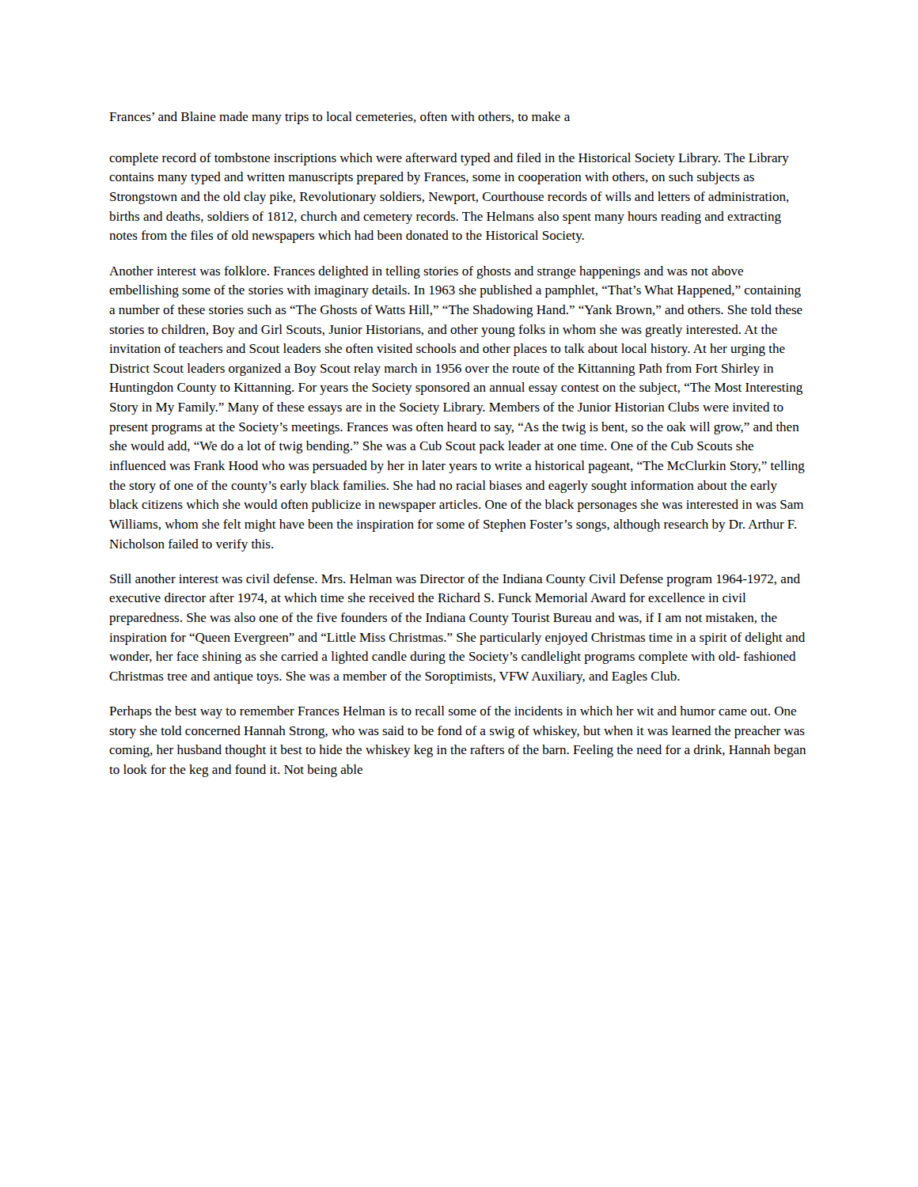Frances’ and Blaine made many trips to local cemeteries, often with others, to make a
complete record of tombstone inscriptions which were afterward typed and filed in the Historical Society Library. The Library contains many typed and written manuscripts prepared by Frances, some in cooperation with others, on such subjects as Strongstown and the old clay pike, Revolutionary soldiers, Newport, Courthouse records of wills and letters of administration, births and deaths, soldiers of 1812, church and cemetery records. The Helmans also spent many hours reading and extracting notes from the files of old newspapers which had been donated to the Historical Society.
Another interest was folklore. Frances delighted in telling stories of ghosts and strange happenings and was not above embellishing some of the stories with imaginary details. In 1963 she published a pamphlet, “That’s What Happened,” containing a number of these stories such as “The Ghosts of Watts Hill,” “The Shadowing Hand.” “Yank Brown,” and others. She told these stories to children, Boy and Girl Scouts, Junior Historians, and other young folks in whom she was greatly interested. At the invitation of teachers and Scout leaders she often visited schools and other places to talk about local history. At her urging the District Scout leaders organized a Boy Scout relay march in 1956 over the route of the Kittanning Path from Fort Shirley in Huntingdon County to Kittanning. For years the Society sponsored an annual essay contest on the subject, “The Most Interesting Story in My Family.” Many of these essays are in the Society Library. Members of the Junior Historian Clubs were invited to present programs at the Society’s meetings. Frances was often heard to say, “As the twig is bent, so the oak will grow,” and then she would add, “We do a lot of twig bending.” She was a Cub Scout pack leader at one time. One of the Cub Scouts she influenced was Frank Hood who was persuaded by her in later years to write a historical pageant, “The McClurkin Story,” telling the story of one of the county’s early black families. She had no racial biases and eagerly sought information about the early black citizens which she would often publicize in newspaper articles. One of the black personages she was interested in was Sam Williams, whom she felt might have been the inspiration for some of Stephen Foster’s songs, although research by Dr. Arthur F. Nicholson failed to verify this.
Still another interest was civil defense. Mrs. Helman was Director of the Indiana County Civil Defense program 1964-1972, and executive director after 1974, at which time she received the Richard S. Funck Memorial Award for excellence in civil preparedness. She was also one of the five founders of the Indiana County Tourist Bureau and was, if I am not mistaken, the inspiration for “Queen Evergreen” and “Little Miss Christmas.” She particularly enjoyed Christmas time in a spirit of delight and wonder, her face shining as she carried a lighted candle during the Society’s candlelight programs complete with old- fashioned Christmas tree and antique toys. She was a member of the Soroptimists, VFW Auxiliary, and Eagles Club.
Perhaps the best way to remember Frances Helman is to recall some of the incidents in which her wit and humor came out. One story she told concerned Hannah Strong, who was said to be fond of a swig of whiskey, but when it was learned the preacher was coming, her husband thought it best to hide the whiskey keg in the rafters of the barn. Feeling the need for a drink, Hannah began to look for the keg and found it. Not being able